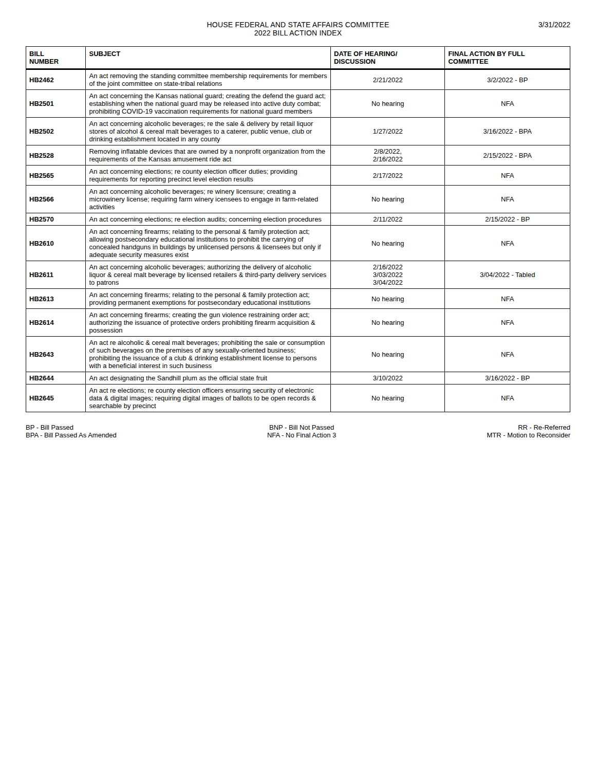3/31/2022
HOUSE FEDERAL AND STATE AFFAIRS COMMITTEE
2022 BILL ACTION INDEX
| BILL NUMBER | SUBJECT | DATE OF HEARING/ DISCUSSION | FINAL ACTION BY FULL COMMITTEE |
| --- | --- | --- | --- |
| HB2462 | An act removing the standing committee membership requirements for members of the joint committee on state-tribal relations | 2/21/2022 | 3/2/2022 - BP |
| HB2501 | An act concerning the Kansas national guard; creating the defend the guard act; establishing when the national guard may be released into active duty combat; prohibiting COVID-19 vaccination requirements for national guard members | No hearing | NFA |
| HB2502 | An act concerning alcoholic beverages; re the sale & delivery by retail liquor stores of alcohol & cereal malt beverages to a caterer, public venue, club or drinking establishment located in any county | 1/27/2022 | 3/16/2022 - BPA |
| HB2528 | Removing inflatable devices that are owned by a nonprofit organization from the requirements of the Kansas amusement ride act | 2/8/2022, 2/16/2022 | 2/15/2022 - BPA |
| HB2565 | An act concerning elections; re county election officer duties; providing requirements for reporting precinct level election results | 2/17/2022 | NFA |
| HB2566 | An act concerning alcoholic beverages; re winery licensure; creating a microwinery license; requiring farm winery icensees to engage in farm-related activities | No hearing | NFA |
| HB2570 | An act concerning elections; re election audits; concerning election procedures | 2/11/2022 | 2/15/2022 - BP |
| HB2610 | An act concerning firearms; relating to the personal & family protection act; allowing postsecondary educational institutions to prohibit the carrying of concealed handguns in buildings by unlicensed persons & licensees but only if adequate security measures exist | No hearing | NFA |
| HB2611 | An act concerning alcoholic beverages; authorizing the delivery of alcoholic liquor & cereal malt beverage by licensed retailers & third-party delivery services to patrons | 2/16/2022 3/03/2022 3/04/2022 | 3/04/2022 - Tabled |
| HB2613 | An act concerning firearms; relating to the personal & family protection act; providing permanent exemptions for postsecondary educational institutions | No hearing | NFA |
| HB2614 | An act concerning firearms; creating the gun violence restraining order act; authorizing the issuance of protective orders prohibiting firearm acquisition & possession | No hearing | NFA |
| HB2643 | An act re alcoholic & cereal malt beverages; prohibiting the sale or consumption of such beverages on the premises of any sexually-oriented business; prohibiting the issuance of a club & drinking establishment license to persons with a beneficial interest in such business | No hearing | NFA |
| HB2644 | An act designating the Sandhill plum as the official state fruit | 3/10/2022 | 3/16/2022 - BP |
| HB2645 | An act re elections; re county election officers ensuring security of electronic data & digital images; requiring digital images of ballots to be open records & searchable by precinct | No hearing | NFA |
BP - Bill Passed BPA - Bill Passed As Amended
BNP - Bill Not Passed NFA - No Final Action 3
RR - Re-Referred MTR - Motion to Reconsider